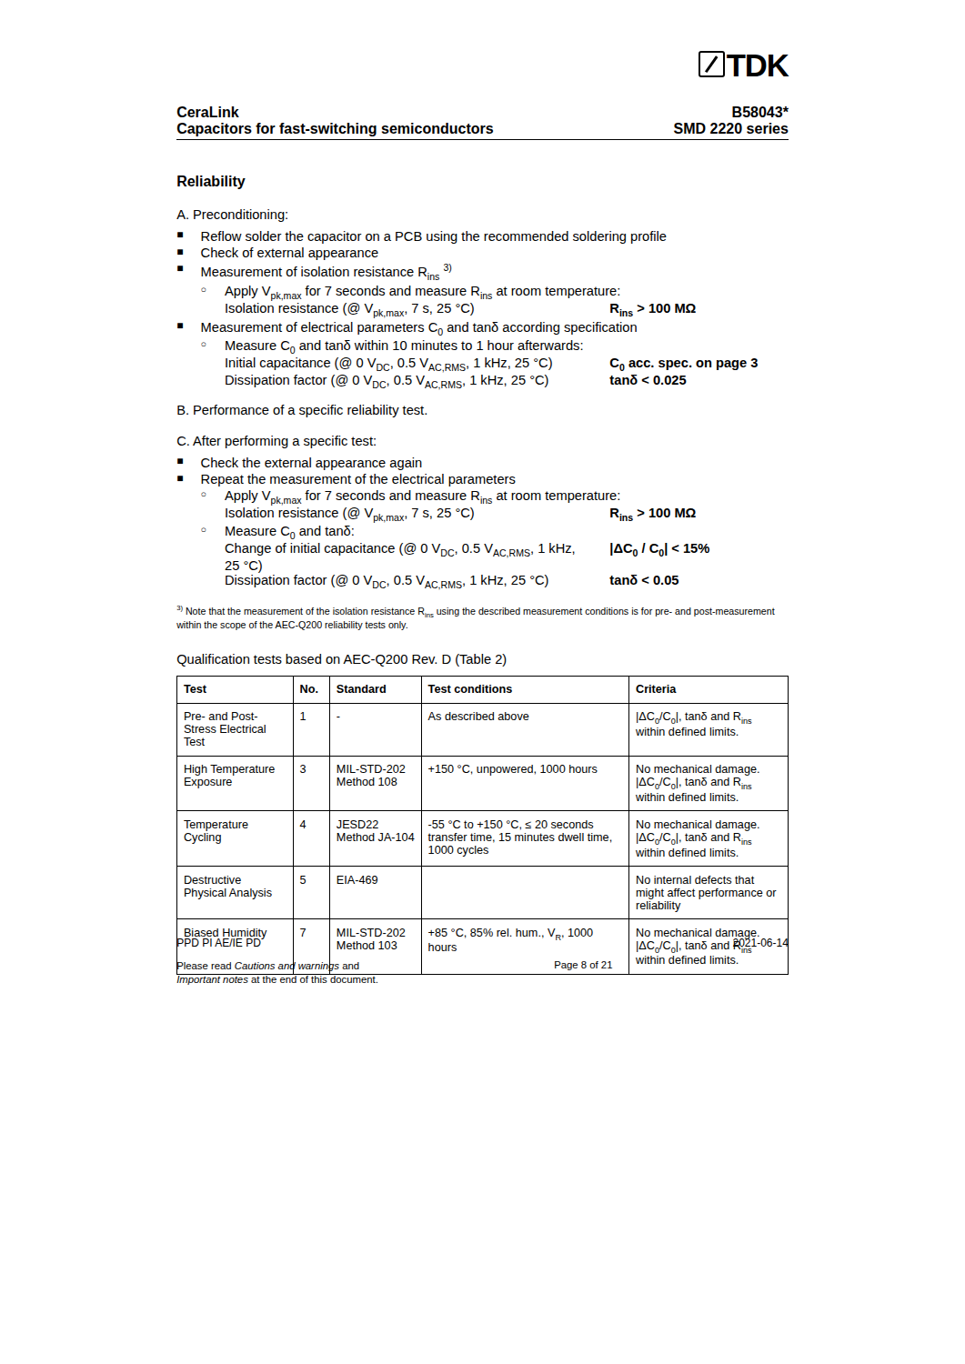TDK
CeraLink B58043*
Capacitors for fast-switching semiconductors SMD 2220 series
Reliability
A. Preconditioning:
Reflow solder the capacitor on a PCB using the recommended soldering profile
Check of external appearance
Measurement of isolation resistance Rins 3)
Apply Vpk,max for 7 seconds and measure Rins at room temperature:
Isolation resistance (@ Vpk,max, 7 s, 25 °C) Rins > 100 MΩ
Measurement of electrical parameters C0 and tanδ according specification
Measure C0 and tanδ within 10 minutes to 1 hour afterwards:
Initial capacitance (@ 0 VDC, 0.5 VAC,RMS, 1 kHz, 25 °C) C0 acc. spec. on page 3
Dissipation factor (@ 0 VDC, 0.5 VAC,RMS, 1 kHz, 25 °C) tanδ < 0.025
B. Performance of a specific reliability test.
C. After performing a specific test:
Check the external appearance again
Repeat the measurement of the electrical parameters
Apply Vpk,max for 7 seconds and measure Rins at room temperature:
Isolation resistance (@ Vpk,max, 7 s, 25 °C) Rins > 100 MΩ
Measure C0 and tanδ:
Change of initial capacitance (@ 0 VDC, 0.5 VAC,RMS, 1 kHz, 25 °C) |ΔC0 / C0| < 15%
Dissipation factor (@ 0 VDC, 0.5 VAC,RMS, 1 kHz, 25 °C) tanδ < 0.05
3) Note that the measurement of the isolation resistance Rins using the described measurement conditions is for pre- and post-measurement within the scope of the AEC-Q200 reliability tests only.
Qualification tests based on AEC-Q200 Rev. D (Table 2)
| Test | No. | Standard | Test conditions | Criteria |
| --- | --- | --- | --- | --- |
| Pre- and Post-Stress Electrical Test | 1 | - | As described above | /ΔC 0 /C 0 /, tanδ and R ins within defined limits. |
| High Temperature Exposure | 3 | MIL-STD-202 Method 108 | +150 °C, unpowered, 1000 hours | No mechanical damage. /ΔC 0 /C 0 /, tanδ and R ins within defined limits. |
| Temperature Cycling | 4 | JESD22 Method JA-104 | -55 °C to +150 °C, ≤ 20 seconds transfer time, 15 minutes dwell time, 1000 cycles | No mechanical damage. /ΔC 0 /C 0 /, tanδ and R ins within defined limits. |
| Destructive Physical Analysis | 5 | EIA-469 | | No internal defects that might affect performance or reliability |
| Biased Humidity | 7 | MIL-STD-202 Method 103 | +85 °C, 85% rel. hum., V R , 1000 hours | No mechanical damage. /ΔC 0 /C 0 /, tanδ and R ins within defined limits. |
PPD PI AE/IE PD 2021-06-14
Please read Cautions and warnings and
Important notes at the end of this document. Page 8 of 21